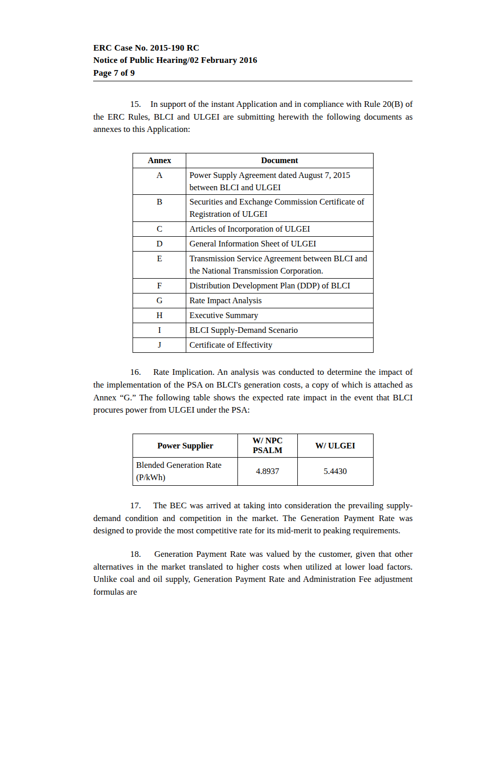ERC Case No. 2015-190 RC
Notice of Public Hearing/02 February 2016
Page 7 of 9
15. In support of the instant Application and in compliance with Rule 20(B) of the ERC Rules, BLCI and ULGEI are submitting herewith the following documents as annexes to this Application:
| Annex | Document |
| --- | --- |
| A | Power Supply Agreement dated August 7, 2015 between BLCI and ULGEI |
| B | Securities and Exchange Commission Certificate of Registration of ULGEI |
| C | Articles of Incorporation of ULGEI |
| D | General Information Sheet of ULGEI |
| E | Transmission Service Agreement between BLCI and the National Transmission Corporation. |
| F | Distribution Development Plan (DDP) of BLCI |
| G | Rate Impact Analysis |
| H | Executive Summary |
| I | BLCI Supply-Demand Scenario |
| J | Certificate of Effectivity |
16. Rate Implication. An analysis was conducted to determine the impact of the implementation of the PSA on BLCI's generation costs, a copy of which is attached as Annex “G.” The following table shows the expected rate impact in the event that BLCI procures power from ULGEI under the PSA:
| Power Supplier | W/ NPC PSALM | W/ ULGEI |
| --- | --- | --- |
| Blended Generation Rate (P/kWh) | 4.8937 | 5.4430 |
17. The BEC was arrived at taking into consideration the prevailing supply-demand condition and competition in the market. The Generation Payment Rate was designed to provide the most competitive rate for its mid-merit to peaking requirements.
18. Generation Payment Rate was valued by the customer, given that other alternatives in the market translated to higher costs when utilized at lower load factors. Unlike coal and oil supply, Generation Payment Rate and Administration Fee adjustment formulas are